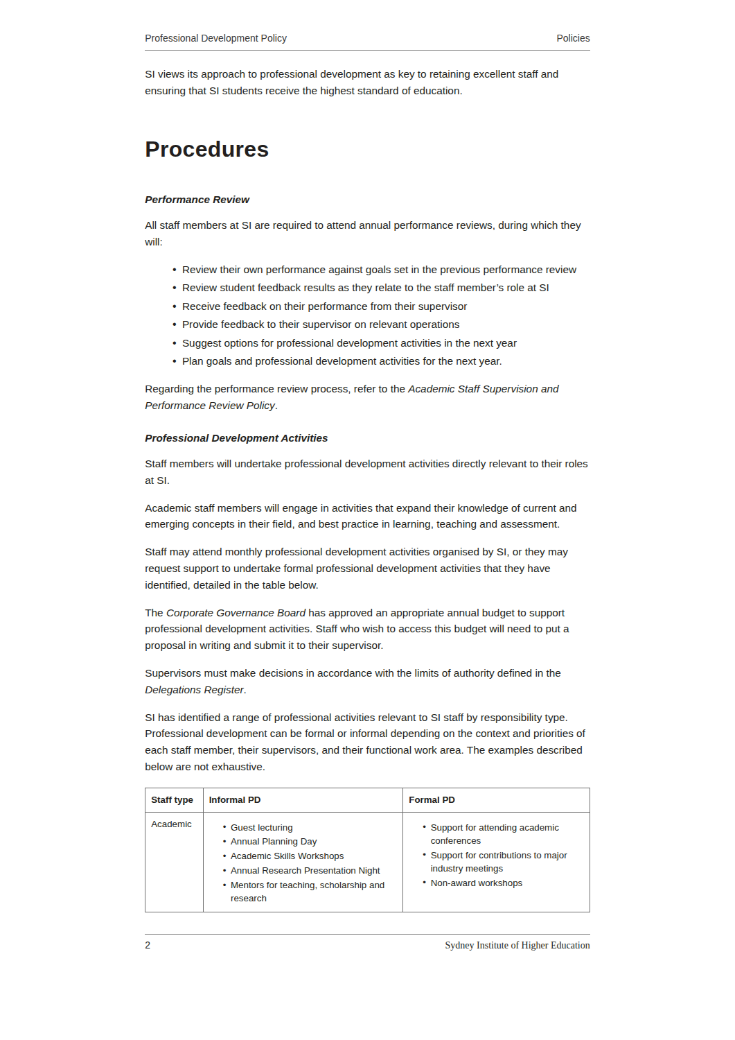Professional Development Policy Policies
SI views its approach to professional development as key to retaining excellent staff and ensuring that SI students receive the highest standard of education.
Procedures
Performance Review
All staff members at SI are required to attend annual performance reviews, during which they will:
Review their own performance against goals set in the previous performance review
Review student feedback results as they relate to the staff member’s role at SI
Receive feedback on their performance from their supervisor
Provide feedback to their supervisor on relevant operations
Suggest options for professional development activities in the next year
Plan goals and professional development activities for the next year.
Regarding the performance review process, refer to the Academic Staff Supervision and Performance Review Policy.
Professional Development Activities
Staff members will undertake professional development activities directly relevant to their roles at SI.
Academic staff members will engage in activities that expand their knowledge of current and emerging concepts in their field, and best practice in learning, teaching and assessment.
Staff may attend monthly professional development activities organised by SI, or they may request support to undertake formal professional development activities that they have identified, detailed in the table below.
The Corporate Governance Board has approved an appropriate annual budget to support professional development activities. Staff who wish to access this budget will need to put a proposal in writing and submit it to their supervisor.
Supervisors must make decisions in accordance with the limits of authority defined in the Delegations Register.
SI has identified a range of professional activities relevant to SI staff by responsibility type. Professional development can be formal or informal depending on the context and priorities of each staff member, their supervisors, and their functional work area. The examples described below are not exhaustive.
| Staff type | Informal PD | Formal PD |
| --- | --- | --- |
| Academic | Guest lecturing Annual Planning Day Academic Skills Workshops Annual Research Presentation Night Mentors for teaching, scholarship and research | Support for attending academic conferences Support for contributions to major industry meetings Non-award workshops |
2 Sydney Institute of Higher Education